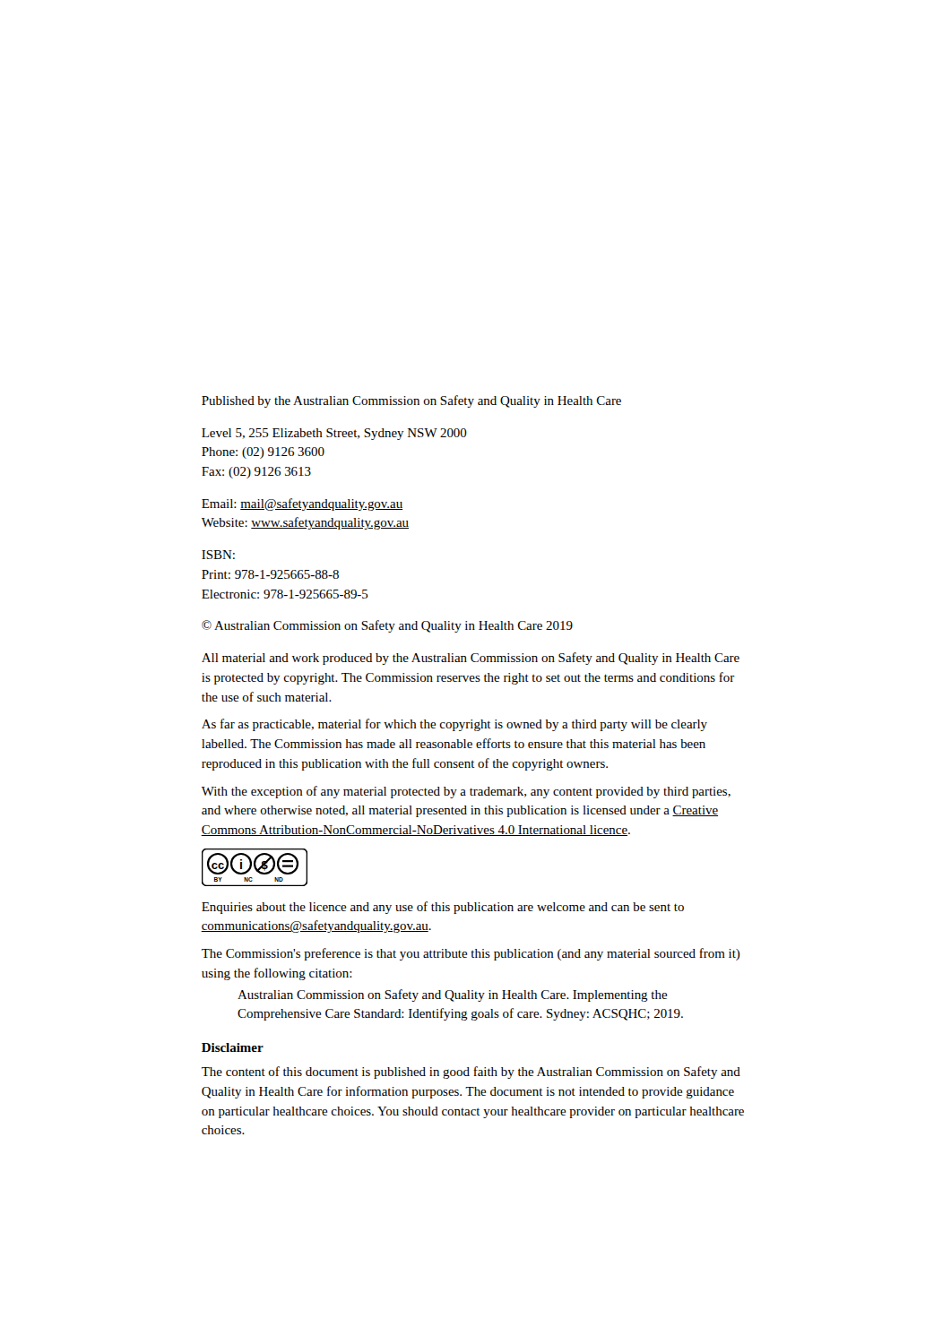Published by the Australian Commission on Safety and Quality in Health Care
Level 5, 255 Elizabeth Street, Sydney NSW 2000
Phone: (02) 9126 3600
Fax: (02) 9126 3613
Email: mail@safetyandquality.gov.au
Website: www.safetyandquality.gov.au
ISBN:
Print: 978-1-925665-88-8
Electronic: 978-1-925665-89-5
© Australian Commission on Safety and Quality in Health Care 2019
All material and work produced by the Australian Commission on Safety and Quality in Health Care is protected by copyright. The Commission reserves the right to set out the terms and conditions for the use of such material.
As far as practicable, material for which the copyright is owned by a third party will be clearly labelled. The Commission has made all reasonable efforts to ensure that this material has been reproduced in this publication with the full consent of the copyright owners.
With the exception of any material protected by a trademark, any content provided by third parties, and where otherwise noted, all material presented in this publication is licensed under a Creative Commons Attribution-NonCommercial-NoDerivatives 4.0 International licence.
cc i $ BY NC ND
Enquiries about the licence and any use of this publication are welcome and can be sent to communications@safetyandquality.gov.au.
The Commission's preference is that you attribute this publication (and any material sourced from it) using the following citation:
Australian Commission on Safety and Quality in Health Care. Implementing the Comprehensive Care Standard: Identifying goals of care. Sydney: ACSQHC; 2019.
Disclaimer
The content of this document is published in good faith by the Australian Commission on Safety and Quality in Health Care for information purposes. The document is not intended to provide guidance on particular healthcare choices. You should contact your healthcare provider on particular healthcare choices.